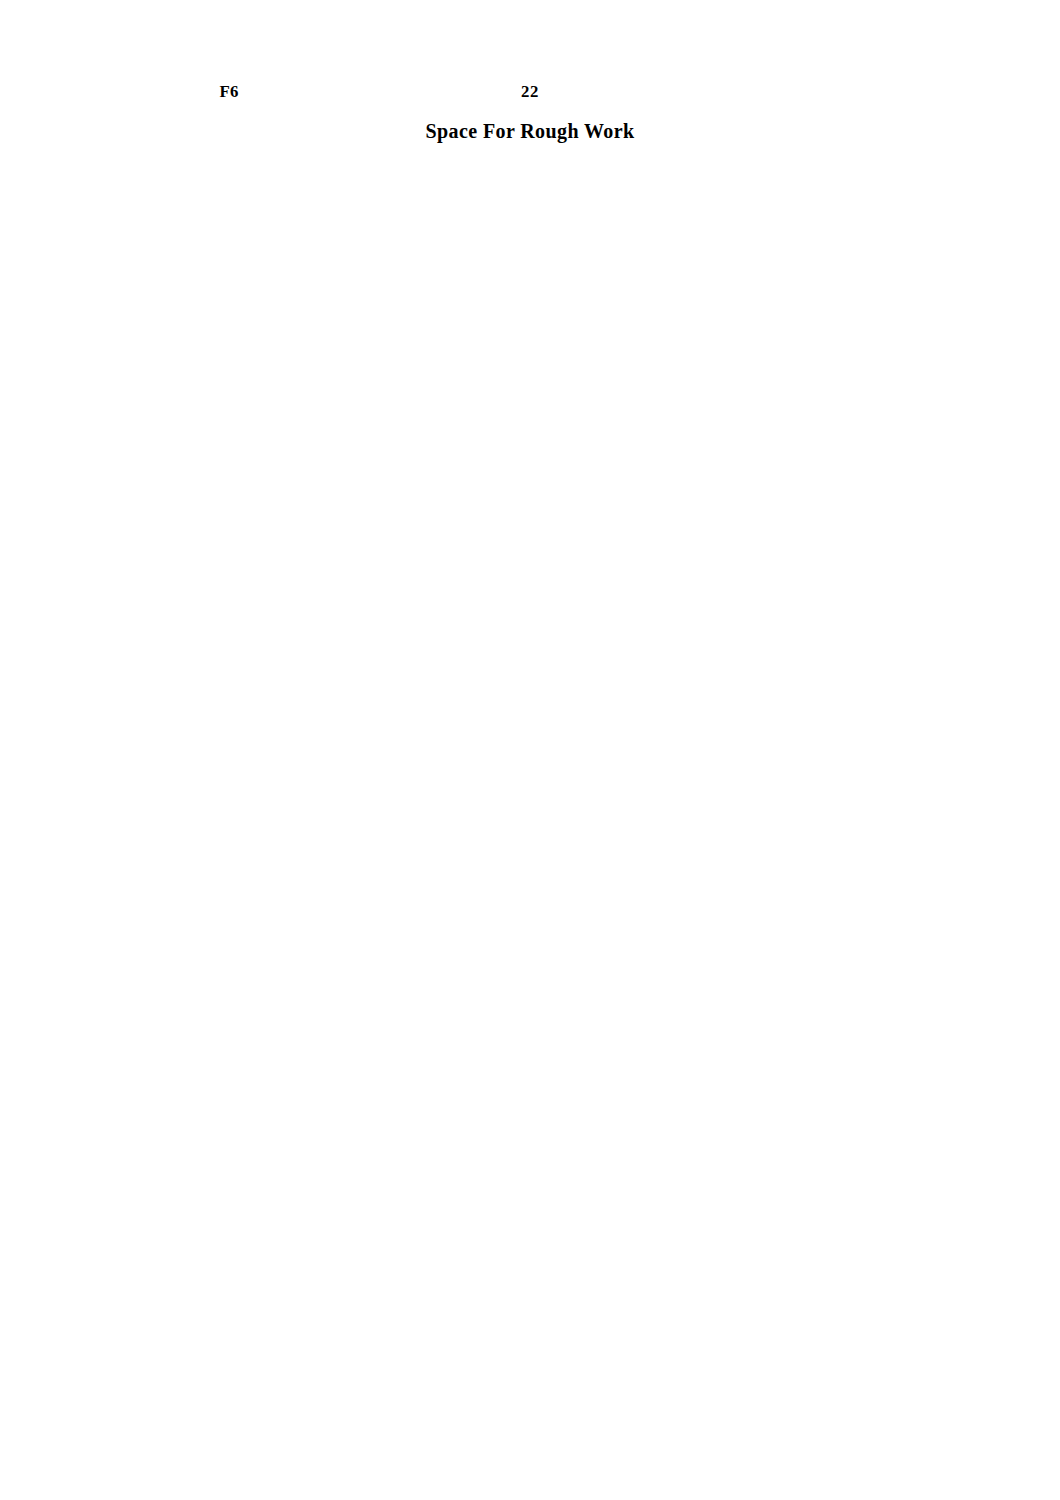F6
22
Space For Rough Work